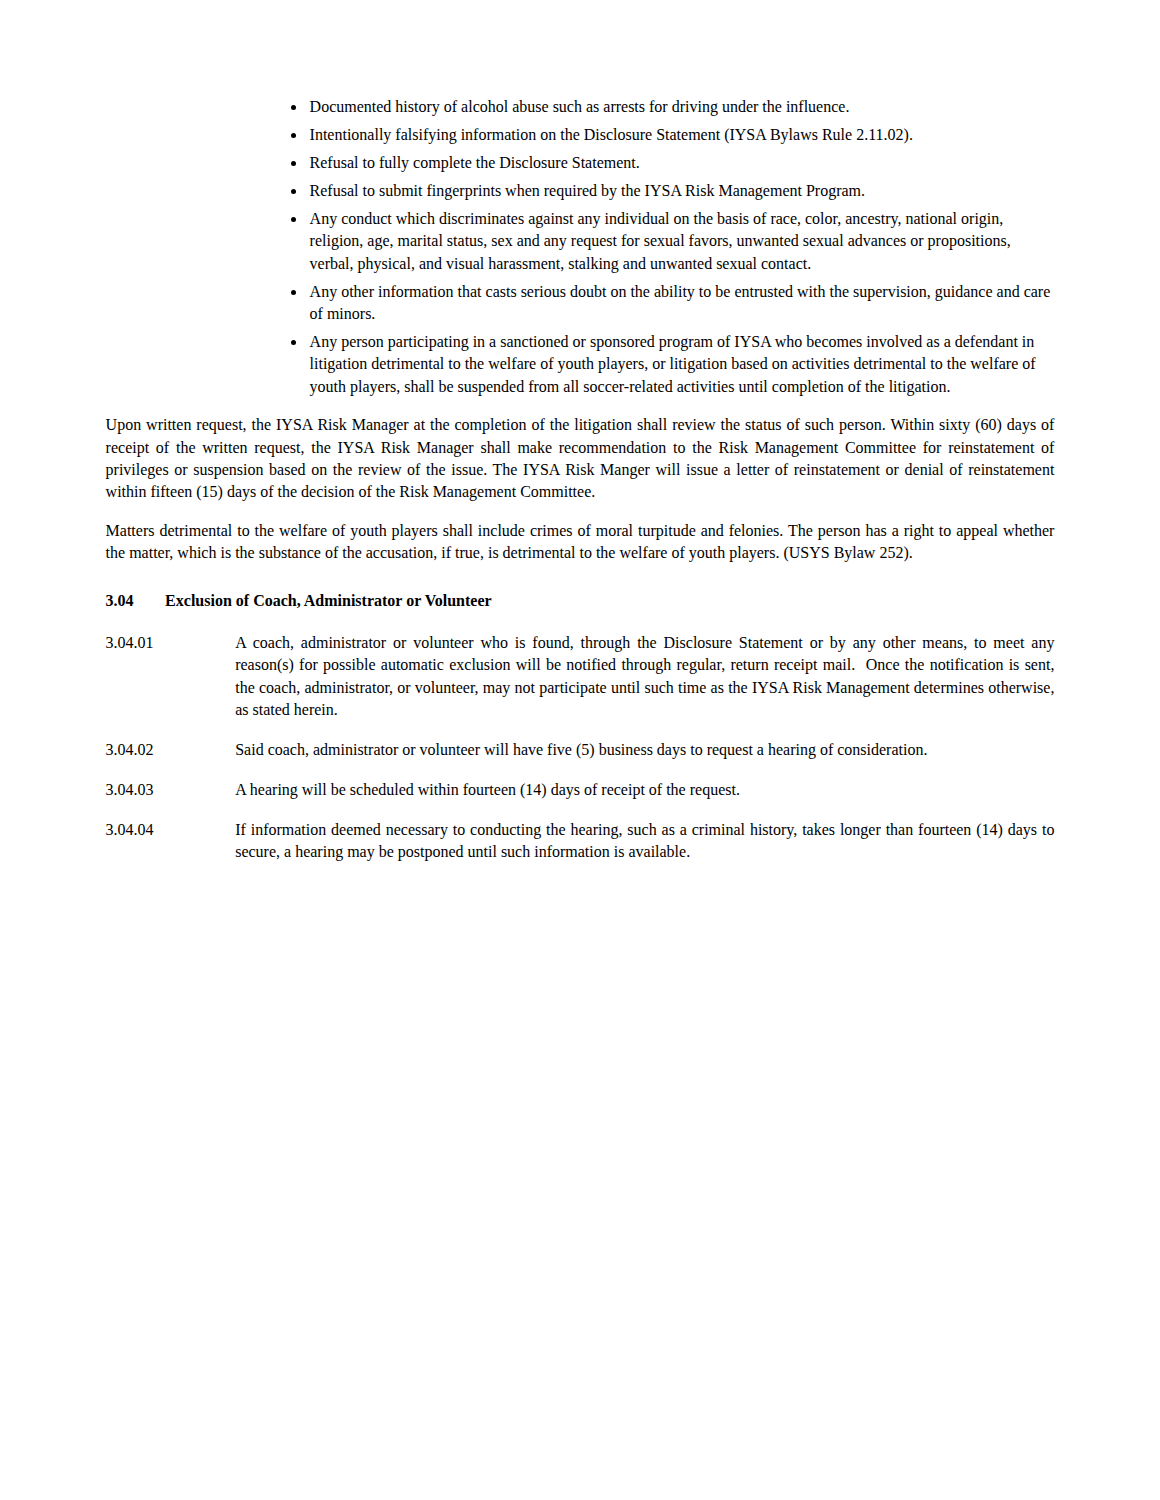Documented history of alcohol abuse such as arrests for driving under the influence.
Intentionally falsifying information on the Disclosure Statement (IYSA Bylaws Rule 2.11.02).
Refusal to fully complete the Disclosure Statement.
Refusal to submit fingerprints when required by the IYSA Risk Management Program.
Any conduct which discriminates against any individual on the basis of race, color, ancestry, national origin, religion, age, marital status, sex and any request for sexual favors, unwanted sexual advances or propositions, verbal, physical, and visual harassment, stalking and unwanted sexual contact.
Any other information that casts serious doubt on the ability to be entrusted with the supervision, guidance and care of minors.
Any person participating in a sanctioned or sponsored program of IYSA who becomes involved as a defendant in litigation detrimental to the welfare of youth players, or litigation based on activities detrimental to the welfare of youth players, shall be suspended from all soccer-related activities until completion of the litigation.
Upon written request, the IYSA Risk Manager at the completion of the litigation shall review the status of such person. Within sixty (60) days of receipt of the written request, the IYSA Risk Manager shall make recommendation to the Risk Management Committee for reinstatement of privileges or suspension based on the review of the issue. The IYSA Risk Manger will issue a letter of reinstatement or denial of reinstatement within fifteen (15) days of the decision of the Risk Management Committee.
Matters detrimental to the welfare of youth players shall include crimes of moral turpitude and felonies. The person has a right to appeal whether the matter, which is the substance of the accusation, if true, is detrimental to the welfare of youth players. (USYS Bylaw 252).
3.04 Exclusion of Coach, Administrator or Volunteer
3.04.01
A coach, administrator or volunteer who is found, through the Disclosure Statement or by any other means, to meet any reason(s) for possible automatic exclusion will be notified through regular, return receipt mail. Once the notification is sent, the coach, administrator, or volunteer, may not participate until such time as the IYSA Risk Management determines otherwise, as stated herein.
3.04.02
Said coach, administrator or volunteer will have five (5) business days to request a hearing of consideration.
3.04.03
A hearing will be scheduled within fourteen (14) days of receipt of the request.
3.04.04
If information deemed necessary to conducting the hearing, such as a criminal history, takes longer than fourteen (14) days to secure, a hearing may be postponed until such information is available.